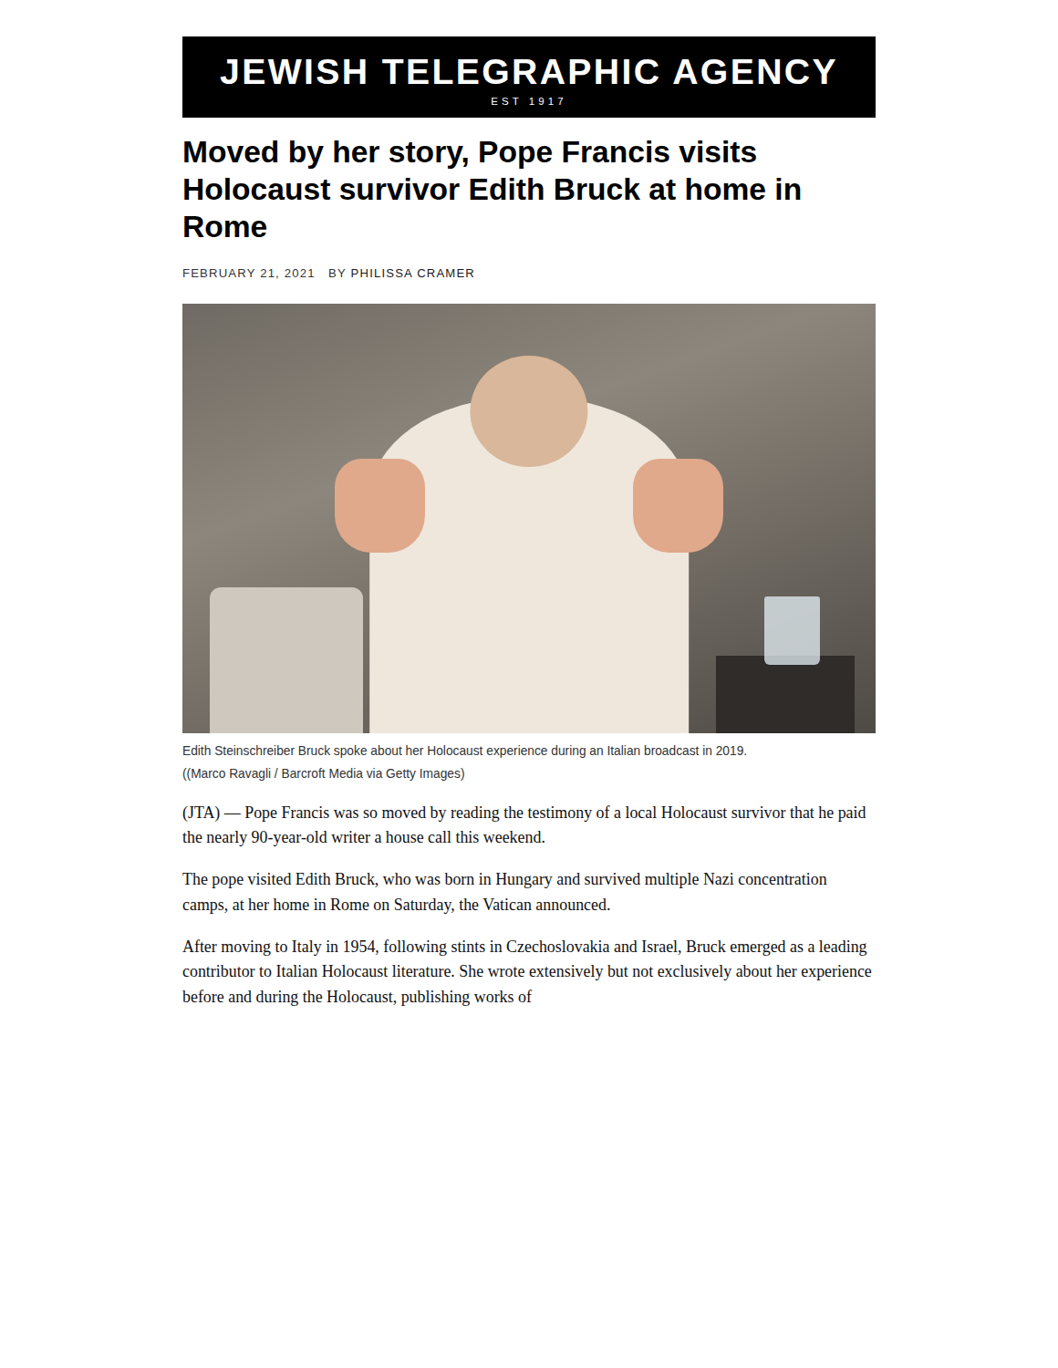JEWISH TELEGRAPHIC AGENCY
EST 1917
Moved by her story, Pope Francis visits Holocaust survivor Edith Bruck at home in Rome
FEBRUARY 21, 2021 BY PHILISSA CRAMER
Edith Steinschreiber Bruck spoke about her Holocaust experience during an Italian broadcast in 2019. ((Marco Ravagli / Barcroft Media via Getty Images)
(JTA) — Pope Francis was so moved by reading the testimony of a local Holocaust survivor that he paid the nearly 90-year-old writer a house call this weekend.
The pope visited Edith Bruck, who was born in Hungary and survived multiple Nazi concentration camps, at her home in Rome on Saturday, the Vatican announced.
After moving to Italy in 1954, following stints in Czechoslovakia and Israel, Bruck emerged as a leading contributor to Italian Holocaust literature. She wrote extensively but not exclusively about her experience before and during the Holocaust, publishing works of